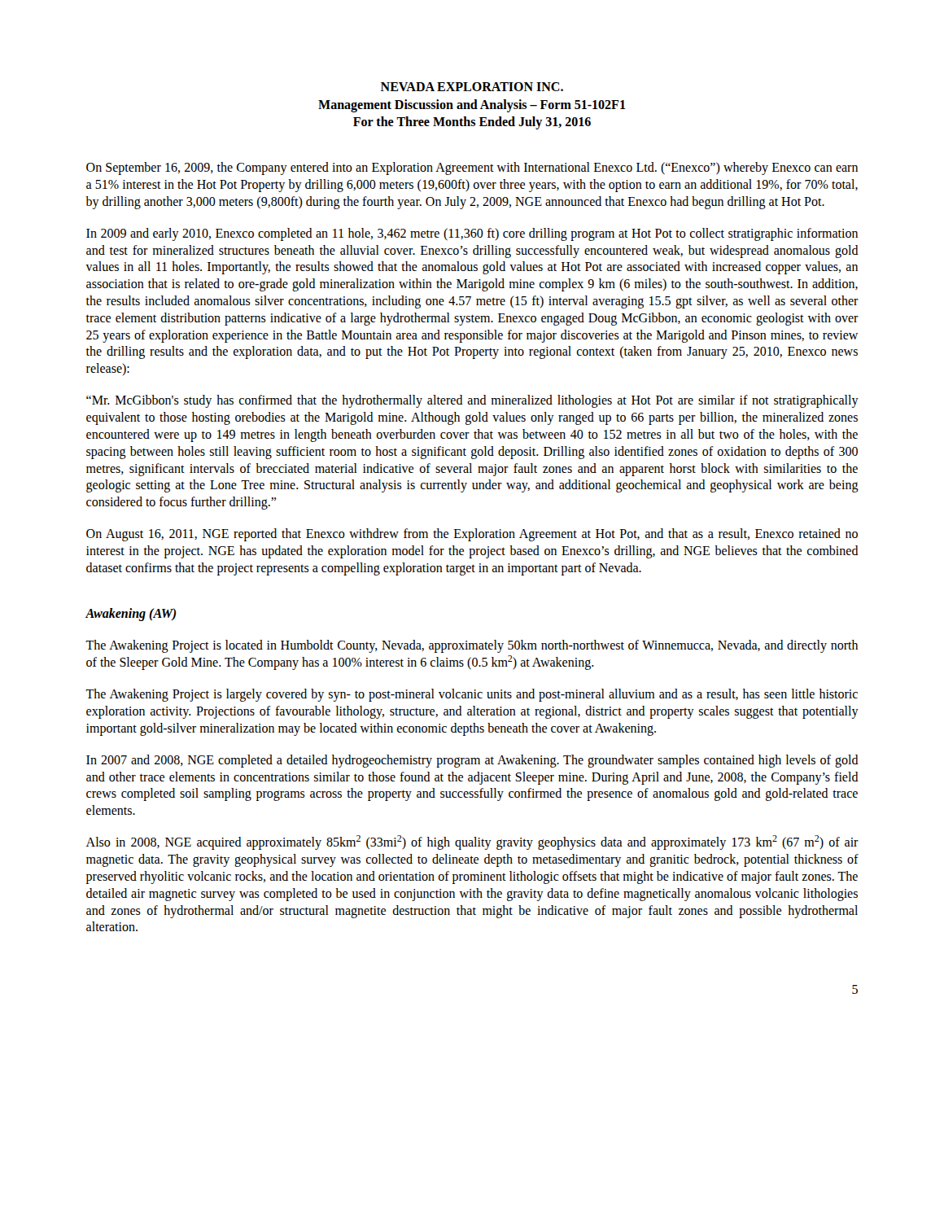NEVADA EXPLORATION INC.
Management Discussion and Analysis – Form 51-102F1
For the Three Months Ended July 31, 2016
On September 16, 2009, the Company entered into an Exploration Agreement with International Enexco Ltd. (“Enexco”) whereby Enexco can earn a 51% interest in the Hot Pot Property by drilling 6,000 meters (19,600ft) over three years, with the option to earn an additional 19%, for 70% total, by drilling another 3,000 meters (9,800ft) during the fourth year. On July 2, 2009, NGE announced that Enexco had begun drilling at Hot Pot.
In 2009 and early 2010, Enexco completed an 11 hole, 3,462 metre (11,360 ft) core drilling program at Hot Pot to collect stratigraphic information and test for mineralized structures beneath the alluvial cover. Enexco’s drilling successfully encountered weak, but widespread anomalous gold values in all 11 holes. Importantly, the results showed that the anomalous gold values at Hot Pot are associated with increased copper values, an association that is related to ore-grade gold mineralization within the Marigold mine complex 9 km (6 miles) to the south-southwest. In addition, the results included anomalous silver concentrations, including one 4.57 metre (15 ft) interval averaging 15.5 gpt silver, as well as several other trace element distribution patterns indicative of a large hydrothermal system. Enexco engaged Doug McGibbon, an economic geologist with over 25 years of exploration experience in the Battle Mountain area and responsible for major discoveries at the Marigold and Pinson mines, to review the drilling results and the exploration data, and to put the Hot Pot Property into regional context (taken from January 25, 2010, Enexco news release):
“Mr. McGibbon's study has confirmed that the hydrothermally altered and mineralized lithologies at Hot Pot are similar if not stratigraphically equivalent to those hosting orebodies at the Marigold mine. Although gold values only ranged up to 66 parts per billion, the mineralized zones encountered were up to 149 metres in length beneath overburden cover that was between 40 to 152 metres in all but two of the holes, with the spacing between holes still leaving sufficient room to host a significant gold deposit. Drilling also identified zones of oxidation to depths of 300 metres, significant intervals of brecciated material indicative of several major fault zones and an apparent horst block with similarities to the geologic setting at the Lone Tree mine. Structural analysis is currently under way, and additional geochemical and geophysical work are being considered to focus further drilling.”
On August 16, 2011, NGE reported that Enexco withdrew from the Exploration Agreement at Hot Pot, and that as a result, Enexco retained no interest in the project. NGE has updated the exploration model for the project based on Enexco’s drilling, and NGE believes that the combined dataset confirms that the project represents a compelling exploration target in an important part of Nevada.
Awakening (AW)
The Awakening Project is located in Humboldt County, Nevada, approximately 50km north-northwest of Winnemucca, Nevada, and directly north of the Sleeper Gold Mine. The Company has a 100% interest in 6 claims (0.5 km2) at Awakening.
The Awakening Project is largely covered by syn- to post-mineral volcanic units and post-mineral alluvium and as a result, has seen little historic exploration activity. Projections of favourable lithology, structure, and alteration at regional, district and property scales suggest that potentially important gold-silver mineralization may be located within economic depths beneath the cover at Awakening.
In 2007 and 2008, NGE completed a detailed hydrogeochemistry program at Awakening. The groundwater samples contained high levels of gold and other trace elements in concentrations similar to those found at the adjacent Sleeper mine. During April and June, 2008, the Company’s field crews completed soil sampling programs across the property and successfully confirmed the presence of anomalous gold and gold-related trace elements.
Also in 2008, NGE acquired approximately 85km2 (33mi2) of high quality gravity geophysics data and approximately 173 km2 (67 m2) of air magnetic data. The gravity geophysical survey was collected to delineate depth to metasedimentary and granitic bedrock, potential thickness of preserved rhyolitic volcanic rocks, and the location and orientation of prominent lithologic offsets that might be indicative of major fault zones. The detailed air magnetic survey was completed to be used in conjunction with the gravity data to define magnetically anomalous volcanic lithologies and zones of hydrothermal and/or structural magnetite destruction that might be indicative of major fault zones and possible hydrothermal alteration.
5